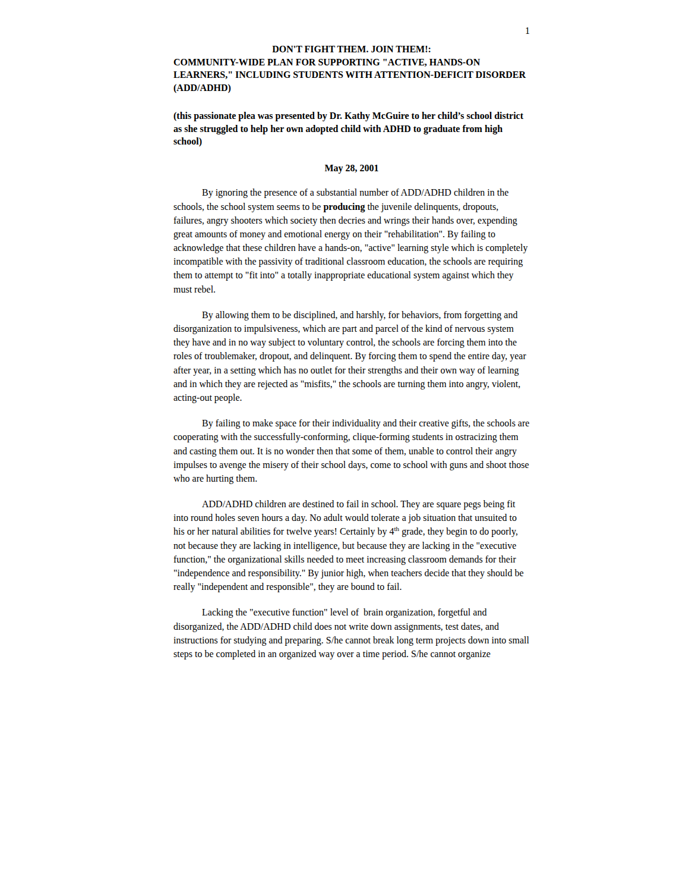1
Don't fight them. Join them!: Community-wide plan for supporting "active, hands-on learners," including students with attention-deficit disorder (ADD/ADHD)
(this passionate plea was presented by Dr. Kathy McGuire to her child’s school district as she struggled to help her own adopted child with ADHD to graduate from high school)
May 28, 2001
By ignoring the presence of a substantial number of ADD/ADHD children in the schools, the school system seems to be producing the juvenile delinquents, dropouts, failures, angry shooters which society then decries and wrings their hands over, expending great amounts of money and emotional energy on their "rehabilitation". By failing to acknowledge that these children have a hands-on, "active" learning style which is completely incompatible with the passivity of traditional classroom education, the schools are requiring them to attempt to "fit into" a totally inappropriate educational system against which they must rebel.
By allowing them to be disciplined, and harshly, for behaviors, from forgetting and disorganization to impulsiveness, which are part and parcel of the kind of nervous system they have and in no way subject to voluntary control, the schools are forcing them into the roles of troublemaker, dropout, and delinquent. By forcing them to spend the entire day, year after year, in a setting which has no outlet for their strengths and their own way of learning and in which they are rejected as "misfits," the schools are turning them into angry, violent, acting-out people.
By failing to make space for their individuality and their creative gifts, the schools are cooperating with the successfully-conforming, clique-forming students in ostracizing them and casting them out. It is no wonder then that some of them, unable to control their angry impulses to avenge the misery of their school days, come to school with guns and shoot those who are hurting them.
ADD/ADHD children are destined to fail in school. They are square pegs being fit into round holes seven hours a day. No adult would tolerate a job situation that unsuited to his or her natural abilities for twelve years! Certainly by 4th grade, they begin to do poorly, not because they are lacking in intelligence, but because they are lacking in the "executive function," the organizational skills needed to meet increasing classroom demands for their "independence and responsibility." By junior high, when teachers decide that they should be really "independent and responsible", they are bound to fail.
Lacking the "executive function" level of brain organization, forgetful and disorganized, the ADD/ADHD child does not write down assignments, test dates, and instructions for studying and preparing. S/he cannot break long term projects down into small steps to be completed in an organized way over a time period. S/he cannot organize